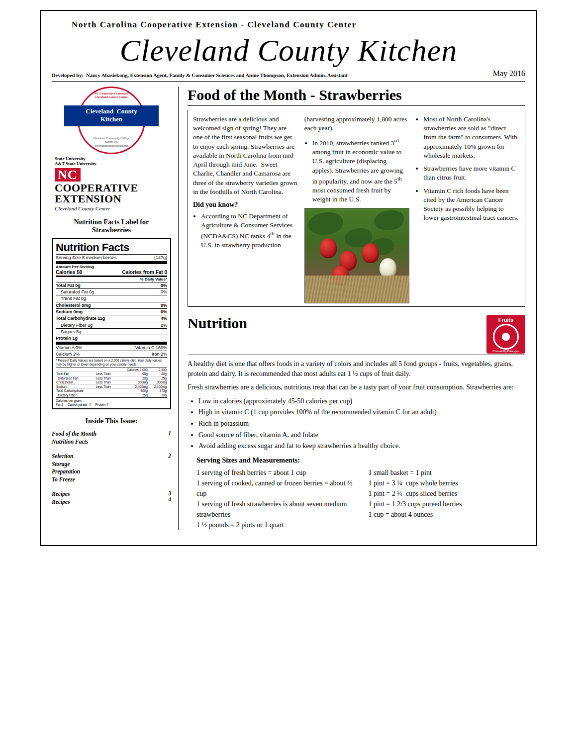North Carolina Cooperative Extension - Cleveland County Center
Cleveland County Kitchen
Developed by: Nancy Abasiekong, Extension Agent, Family & Consumer Sciences and Annie Thompson, Extension Admin. Assistant
May 2016
NC Cooperative Extension
Cleveland County Center
Cleveland County
Kitchen
Cleveland Community College
Shelby, NC
clevelandcountykitchen.org
State University
A&T State University
NC
COOPERATIVE
EXTENSION
Cleveland County Center
Nutrition Facts Label for
Strawberries
Nutrition Facts
Serving Size 8 medium berries(147g)
Amount Per Serving
Calories 50 Calories from Fat 0
% Daily Value*
Total Fat 0g 0%
Saturated Fat 0g 0%
Trans Fat 0g
Cholesterol 0mg 0%
Sodium 0mg 0%
Total Carbohydrate 11g 4%
Dietary Fiber 2g 8%
Sugars 8g
Protein 1g
Vitamin A 0% Vitamin C 160%
Calcium 2% Iron 2%
* Percent Daily Values are based on a 2,000 calorie diet. Your daily values may be higher or lower depending on your calorie needs:
| | | Calories 2,000 | 2,500 |
| Total Fat | Less Than | 65g | 80g |
| Saturated Fat | Less Than | 20g | 25g |
| Cholesterol | Less Than | 300mg | 300mg |
| Sodium | Less Than | 2,400mg | 2,400mg |
| Total Carbohydrate | | 300g | 375g |
| Dietary Fiber | | 25g | 30g |
Calories per gram:
Fat 9 Carbohydrate 4 Protein 4
Inside This Issue:
Food of the Month
Nutrition Facts
1
Selection
Storage
Preparation
To Freeze
2
Recipes
Recipes
3
4
Food of the Month - Strawberries
Strawberries are a delicious and welcomed sign of spring! They are one of the first seasonal fruits we get to enjoy each spring. Strawberries are available in North Carolina from mid-April through mid June. Sweet Charlie, Chandler and Camarosa are three of the strawberry varieties grown in the foothills of North Carolina.
Did you know?
According to NC Department of Agriculture & Consumer Services (NCDA&CS) NC ranks 4th in the U.S. in strawberry production
(harvesting approximately 1,800 acres each year).
In 2010, strawberries ranked 3rd among fruit in economic value to U.S. agriculture (displacing apples). Strawberries are growing in popularity, and now are the 5th most consumed fresh fruit by weight in the U.S.
Most of North Carolina's strawberries are sold as "direct from the farm" to consumers. With approximately 10% grown for wholesale markets.
Strawberries have more vitamin C than citrus fruit.
Vitamin C rich foods have been cited by the American Cancer Society as possibly helping to lower gastrointestinal tract cancers.
Nutrition
Fruits
ChooseMyPlate.gov
A healthy diet is one that offers foods in a variety of colors and includes all 5 food groups - fruits, vegetables, grains, protein and dairy. It is recommended that most adults eat 1 ½ cups of fruit daily.
Fresh strawberries are a delicious, nutritious treat that can be a tasty part of your fruit consumption. Strawberries are:
Low in calories (approximately 45-50 calories per cup)
High in vitamin C (1 cup provides 100% of the recommended vitamin C for an adult)
Rich in potassium
Good source of fiber, vitamin A, and folate
Avoid adding excess sugar and fat to keep strawberries a healthy choice.
Serving Sizes and Measurements:
1 serving of fresh berries = about 1 cup
1 serving of cooked, canned or frozen berries = about ½ cup
1 serving of fresh strawberries is about seven medium strawberries
1 ½ pounds = 2 pints or 1 quart
1 small basket = 1 pint
1 pint = 3 ¼ cups whole berries
1 pint = 2 ¼ cups sliced berries
1 pint = 1 2/3 cups pureed berries
1 cup = about 4 ounces